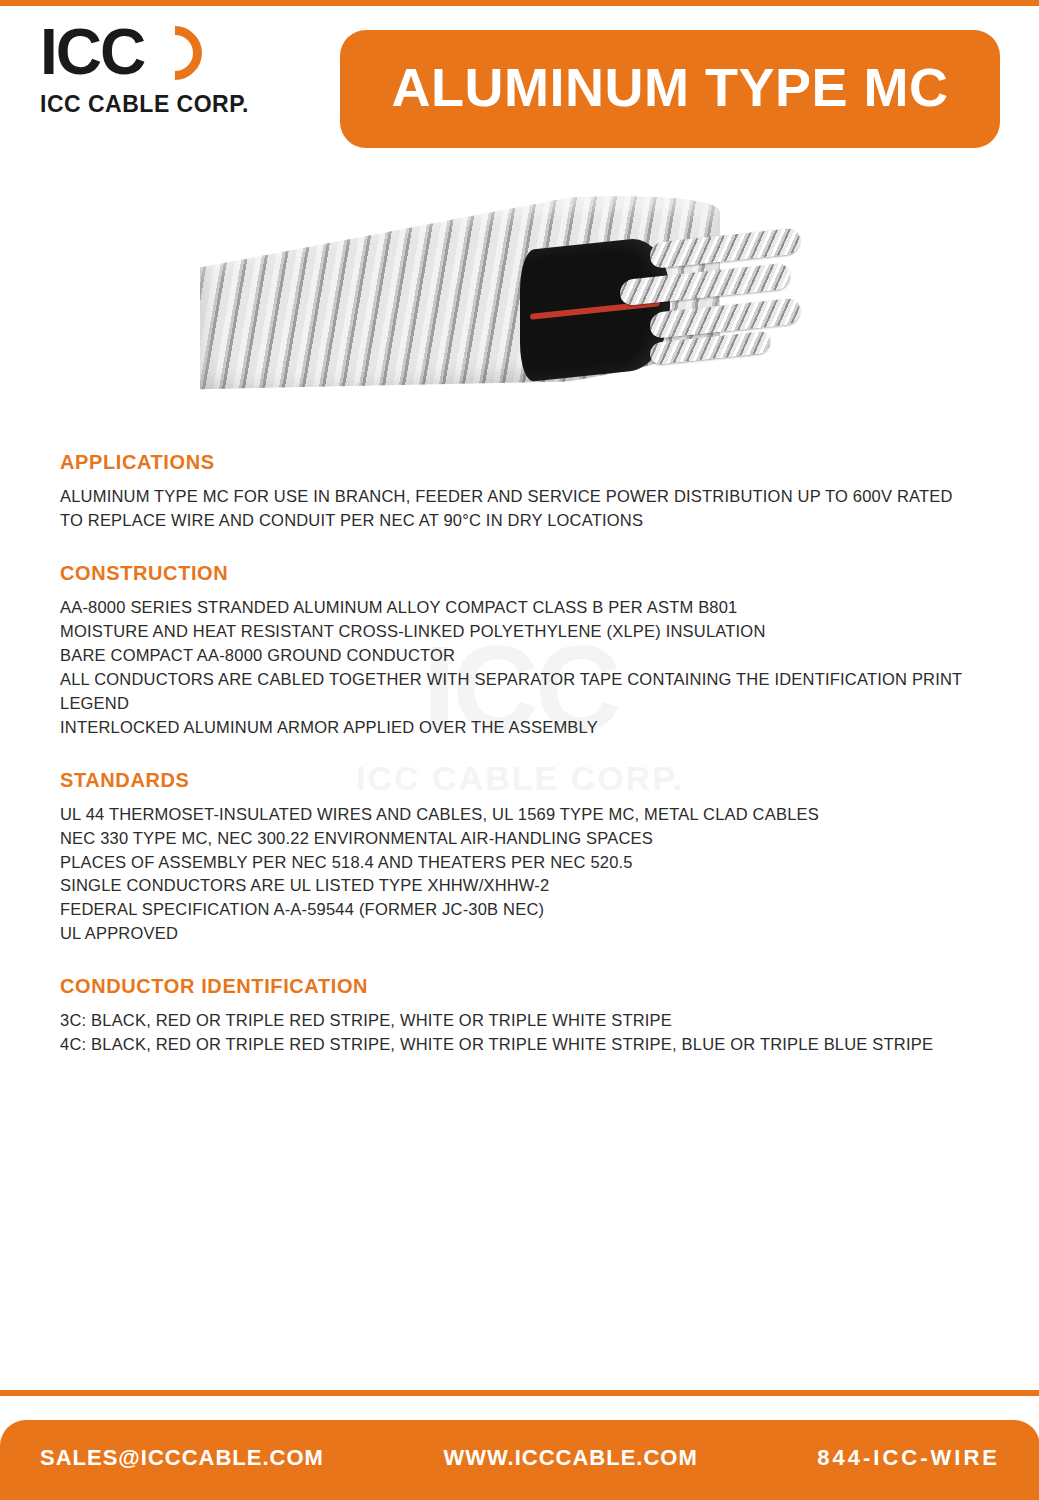ICC
ICC CABLE CORP.
ALUMINUM TYPE MC
ICC
ICC CABLE CORP.
Applications
ALUMINUM TYPE MC FOR USE IN BRANCH, FEEDER AND SERVICE POWER DISTRIBUTION UP TO 600V RATED TO REPLACE WIRE AND CONDUIT PER NEC AT 90°C IN DRY LOCATIONS
Construction
AA-8000 SERIES STRANDED ALUMINUM ALLOY COMPACT CLASS B PER ASTM B801
MOISTURE AND HEAT RESISTANT CROSS-LINKED POLYETHYLENE (XLPE) INSULATION
BARE COMPACT AA-8000 GROUND CONDUCTOR
ALL CONDUCTORS ARE CABLED TOGETHER WITH SEPARATOR TAPE CONTAINING THE IDENTIFICATION PRINT LEGEND
INTERLOCKED ALUMINUM ARMOR APPLIED OVER THE ASSEMBLY
Standards
UL 44 THERMOSET-INSULATED WIRES AND CABLES, UL 1569 TYPE MC, METAL CLAD CABLES
NEC 330 TYPE MC, NEC 300.22 ENVIRONMENTAL AIR-HANDLING SPACES
PLACES OF ASSEMBLY PER NEC 518.4 AND THEATERS PER NEC 520.5
SINGLE CONDUCTORS ARE UL LISTED TYPE XHHW/XHHW-2
FEDERAL SPECIFICATION A-A-59544 (FORMER JC-30B NEC)
UL APPROVED
Conductor Identification
3C: BLACK, RED OR TRIPLE RED STRIPE, WHITE OR TRIPLE WHITE STRIPE
4C: BLACK, RED OR TRIPLE RED STRIPE, WHITE OR TRIPLE WHITE STRIPE, BLUE OR TRIPLE BLUE STRIPE
SALES@ICCCABLE.COM WWW.ICCCABLE.COM 844-ICC-WIRE